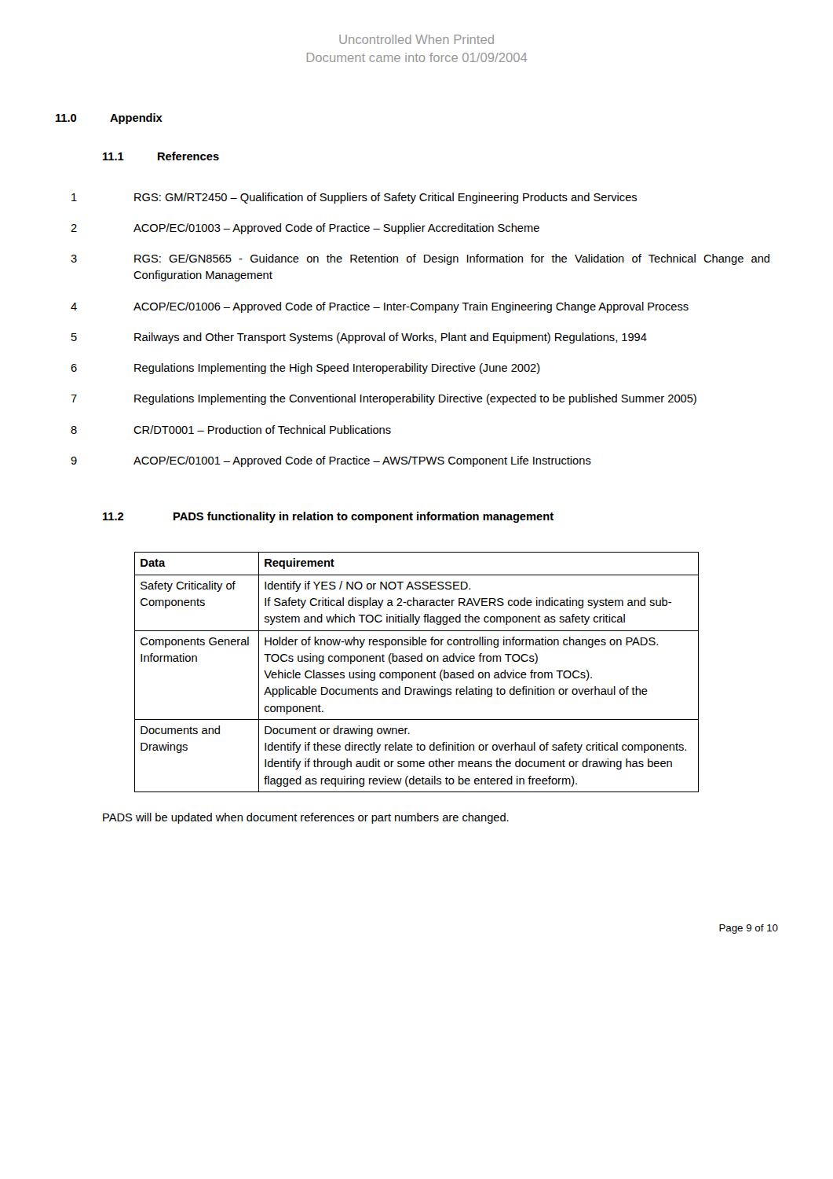Uncontrolled When Printed
Document came into force 01/09/2004
11.0 Appendix
11.1 References
1 RGS: GM/RT2450 – Qualification of Suppliers of Safety Critical Engineering Products and Services
2 ACOP/EC/01003 – Approved Code of Practice – Supplier Accreditation Scheme
3 RGS: GE/GN8565 - Guidance on the Retention of Design Information for the Validation of Technical Change and Configuration Management
4 ACOP/EC/01006 – Approved Code of Practice – Inter-Company Train Engineering Change Approval Process
5 Railways and Other Transport Systems (Approval of Works, Plant and Equipment) Regulations, 1994
6 Regulations Implementing the High Speed Interoperability Directive (June 2002)
7 Regulations Implementing the Conventional Interoperability Directive (expected to be published Summer 2005)
8 CR/DT0001 – Production of Technical Publications
9 ACOP/EC/01001 – Approved Code of Practice – AWS/TPWS Component Life Instructions
11.2 PADS functionality in relation to component information management
| Data | Requirement |
| --- | --- |
| Safety Criticality of Components | Identify if YES / NO or NOT ASSESSED. If Safety Critical display a 2-character RAVERS code indicating system and sub-system and which TOC initially flagged the component as safety critical |
| Components General Information | Holder of know-why responsible for controlling information changes on PADS. TOCs using component (based on advice from TOCs) Vehicle Classes using component (based on advice from TOCs). Applicable Documents and Drawings relating to definition or overhaul of the component. |
| Documents and Drawings | Document or drawing owner. Identify if these directly relate to definition or overhaul of safety critical components. Identify if through audit or some other means the document or drawing has been flagged as requiring review (details to be entered in freeform). |
PADS will be updated when document references or part numbers are changed.
Page 9 of 10